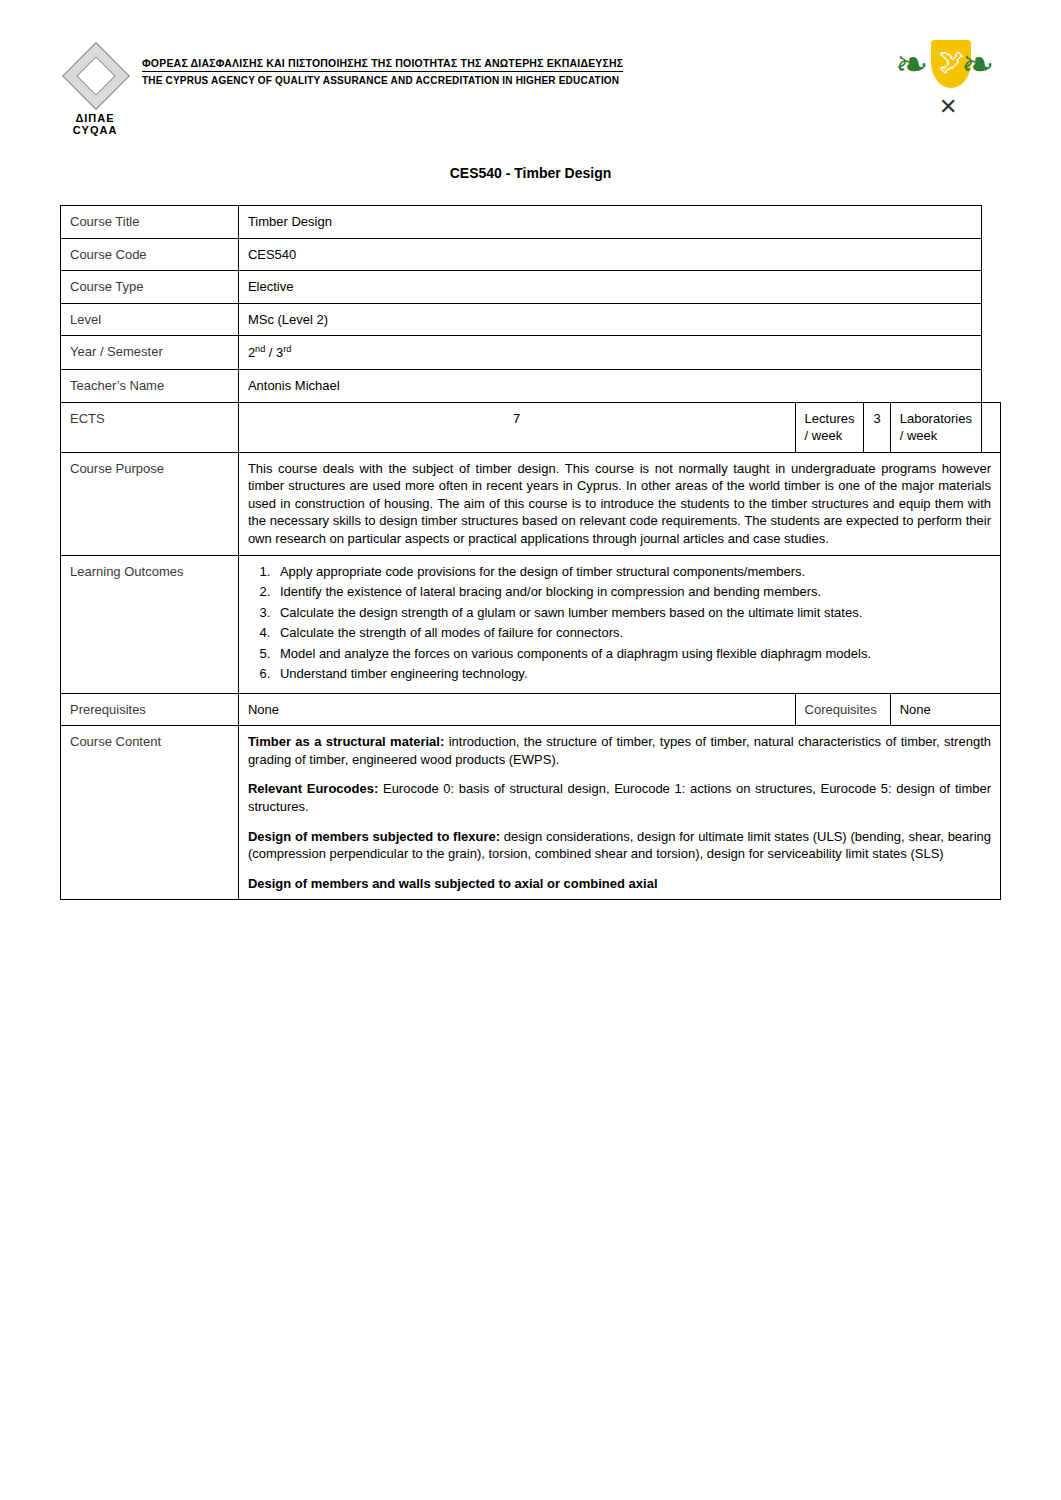ΔΙΠΑΕ
CYQAA
ΦΟΡΕΑΣ ΔΙΑΣΦΑΛΙΣΗΣ ΚΑΙ ΠΙΣΤΟΠΟΙΗΣΗΣ ΤΗΣ ΠΟΙΟΤΗΤΑΣ ΤΗΣ ΑΝΩΤΕΡΗΣ ΕΚΠΑΙΔΕΥΣΗΣ THE CYPRUS AGENCY OF QUALITY ASSURANCE AND ACCREDITATION IN HIGHER EDUCATION
❧
🕊
❧
✕
CES540 - Timber Design
| Course Title | Timber Design |
| Course Code | CES540 |
| Course Type | Elective |
| Level | MSc (Level 2) |
| Year / Semester | 2 nd / 3 rd |
| Teacher’s Name | Antonis Michael |
| ECTS | 7 | Lectures / week | 3 | Laboratories / week | |
| Course Purpose | This course deals with the subject of timber design. This course is not normally taught in undergraduate programs however timber structures are used more often in recent years in Cyprus. In other areas of the world timber is one of the major materials used in construction of housing. The aim of this course is to introduce the students to the timber structures and equip them with the necessary skills to design timber structures based on relevant code requirements. The students are expected to perform their own research on particular aspects or practical applications through journal articles and case studies. |
| Learning Outcomes | Apply appropriate code provisions for the design of timber structural components/members. Identify the existence of lateral bracing and/or blocking in compression and bending members. Calculate the design strength of a glulam or sawn lumber members based on the ultimate limit states. Calculate the strength of all modes of failure for connectors. Model and analyze the forces on various components of a diaphragm using flexible diaphragm models. Understand timber engineering technology. |
| Prerequisites | None | Corequisites | None |
| Course Content | Timber as a structural material: introduction, the structure of timber, types of timber, natural characteristics of timber, strength grading of timber, engineered wood products (EWPS). Relevant Eurocodes: Eurocode 0: basis of structural design, Eurocode 1: actions on structures, Eurocode 5: design of timber structures. Design of members subjected to flexure: design considerations, design for ultimate limit states (ULS) (bending, shear, bearing (compression perpendicular to the grain), torsion, combined shear and torsion), design for serviceability limit states (SLS) Design of members and walls subjected to axial or combined axial |